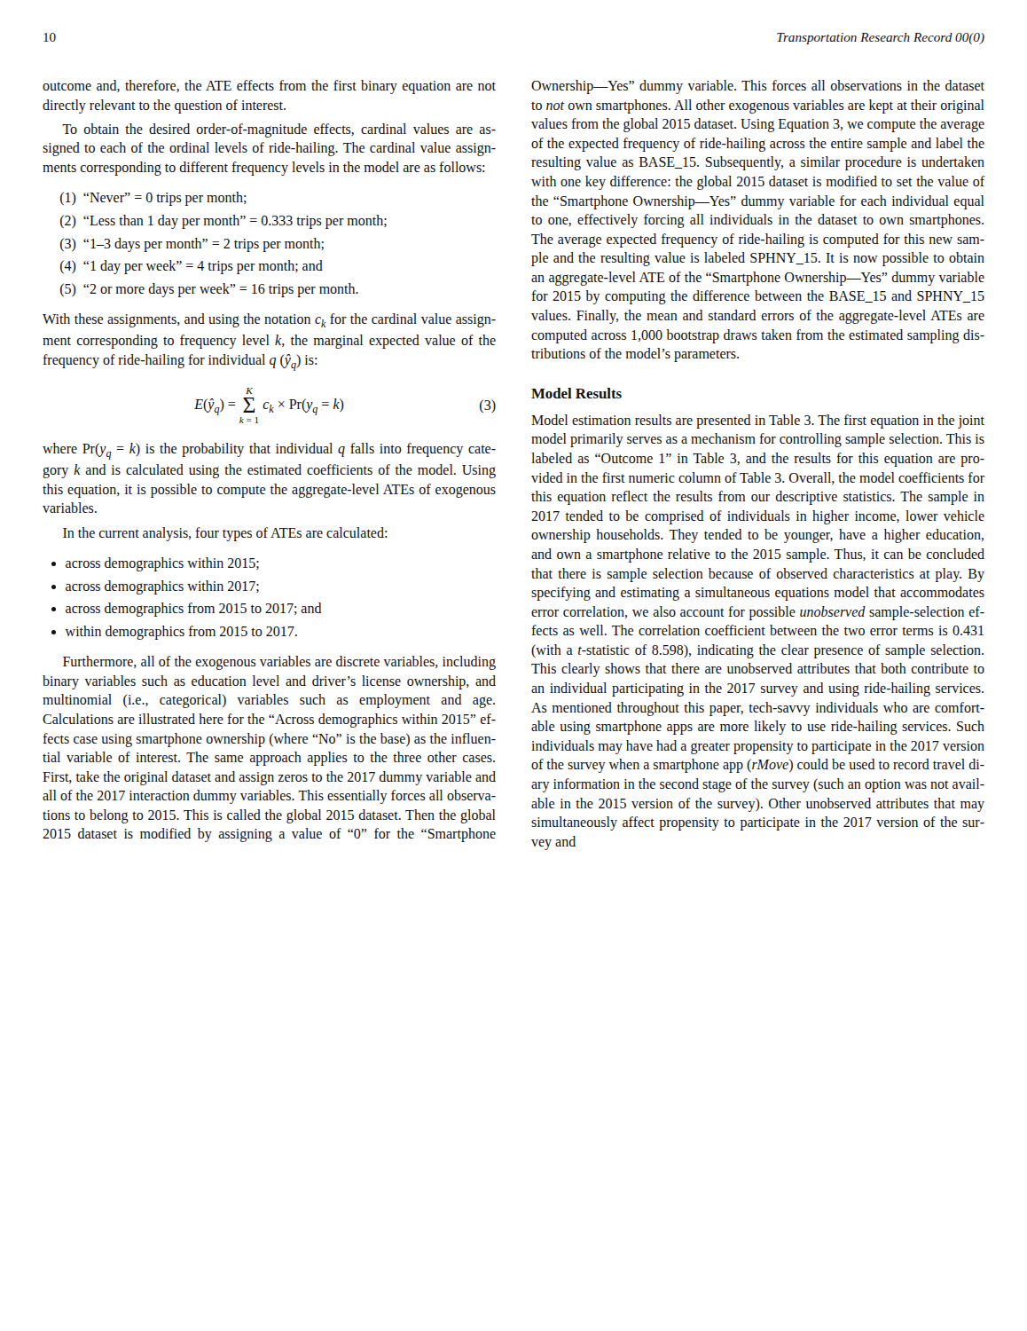10 Transportation Research Record 00(0)
outcome and, therefore, the ATE effects from the first binary equation are not directly relevant to the question of interest.
To obtain the desired order-of-magnitude effects, cardinal values are assigned to each of the ordinal levels of ride-hailing. The cardinal value assignments corresponding to different frequency levels in the model are as follows:
(1) “Never” = 0 trips per month;
(2) “Less than 1 day per month” = 0.333 trips per month;
(3) “1–3 days per month” = 2 trips per month;
(4) “1 day per week” = 4 trips per month; and
(5) “2 or more days per week” = 16 trips per month.
With these assignments, and using the notation ck for the cardinal value assignment corresponding to frequency level k, the marginal expected value of the frequency of ride-hailing for individual q (ŷq) is:
E(ŷq) = K Σ k = 1 ck × Pr(yq = k) (3)
where Pr(yq = k) is the probability that individual q falls into frequency category k and is calculated using the estimated coefficients of the model. Using this equation, it is possible to compute the aggregate-level ATEs of exogenous variables.
In the current analysis, four types of ATEs are calculated:
across demographics within 2015;
across demographics within 2017;
across demographics from 2015 to 2017; and
within demographics from 2015 to 2017.
Furthermore, all of the exogenous variables are discrete variables, including binary variables such as education level and driver’s license ownership, and multinomial (i.e., categorical) variables such as employment and age. Calculations are illustrated here for the “Across demographics within 2015” effects case using smartphone ownership (where “No” is the base) as the influential variable of interest. The same approach applies to the three other cases. First, take the original dataset and assign zeros to the 2017 dummy variable and all of the 2017 interaction dummy variables. This essentially forces all observations to belong to 2015. This is called the global 2015 dataset. Then the global 2015 dataset is modified by assigning a value of “0” for the “Smartphone Ownership—Yes” dummy variable. This forces all observations in the dataset to not own smartphones. All other exogenous variables are kept at their original values from the global 2015 dataset. Using Equation 3, we compute the average of the expected frequency of ride-hailing across the entire sample and label the resulting value as BASE_15. Subsequently, a similar procedure is undertaken with one key difference: the global 2015 dataset is modified to set the value of the “Smartphone Ownership—Yes” dummy variable for each individual equal to one, effectively forcing all individuals in the dataset to own smartphones. The average expected frequency of ride-hailing is computed for this new sample and the resulting value is labeled SPHNY_15. It is now possible to obtain an aggregate-level ATE of the “Smartphone Ownership—Yes” dummy variable for 2015 by computing the difference between the BASE_15 and SPHNY_15 values. Finally, the mean and standard errors of the aggregate-level ATEs are computed across 1,000 bootstrap draws taken from the estimated sampling distributions of the model’s parameters.
Model Results
Model estimation results are presented in Table 3. The first equation in the joint model primarily serves as a mechanism for controlling sample selection. This is labeled as “Outcome 1” in Table 3, and the results for this equation are provided in the first numeric column of Table 3. Overall, the model coefficients for this equation reflect the results from our descriptive statistics. The sample in 2017 tended to be comprised of individuals in higher income, lower vehicle ownership households. They tended to be younger, have a higher education, and own a smartphone relative to the 2015 sample. Thus, it can be concluded that there is sample selection because of observed characteristics at play. By specifying and estimating a simultaneous equations model that accommodates error correlation, we also account for possible unobserved sample-selection effects as well. The correlation coefficient between the two error terms is 0.431 (with a t-statistic of 8.598), indicating the clear presence of sample selection. This clearly shows that there are unobserved attributes that both contribute to an individual participating in the 2017 survey and using ride-hailing services. As mentioned throughout this paper, tech-savvy individuals who are comfortable using smartphone apps are more likely to use ride-hailing services. Such individuals may have had a greater propensity to participate in the 2017 version of the survey when a smartphone app (rMove) could be used to record travel diary information in the second stage of the survey (such an option was not available in the 2015 version of the survey). Other unobserved attributes that may simultaneously affect propensity to participate in the 2017 version of the survey and